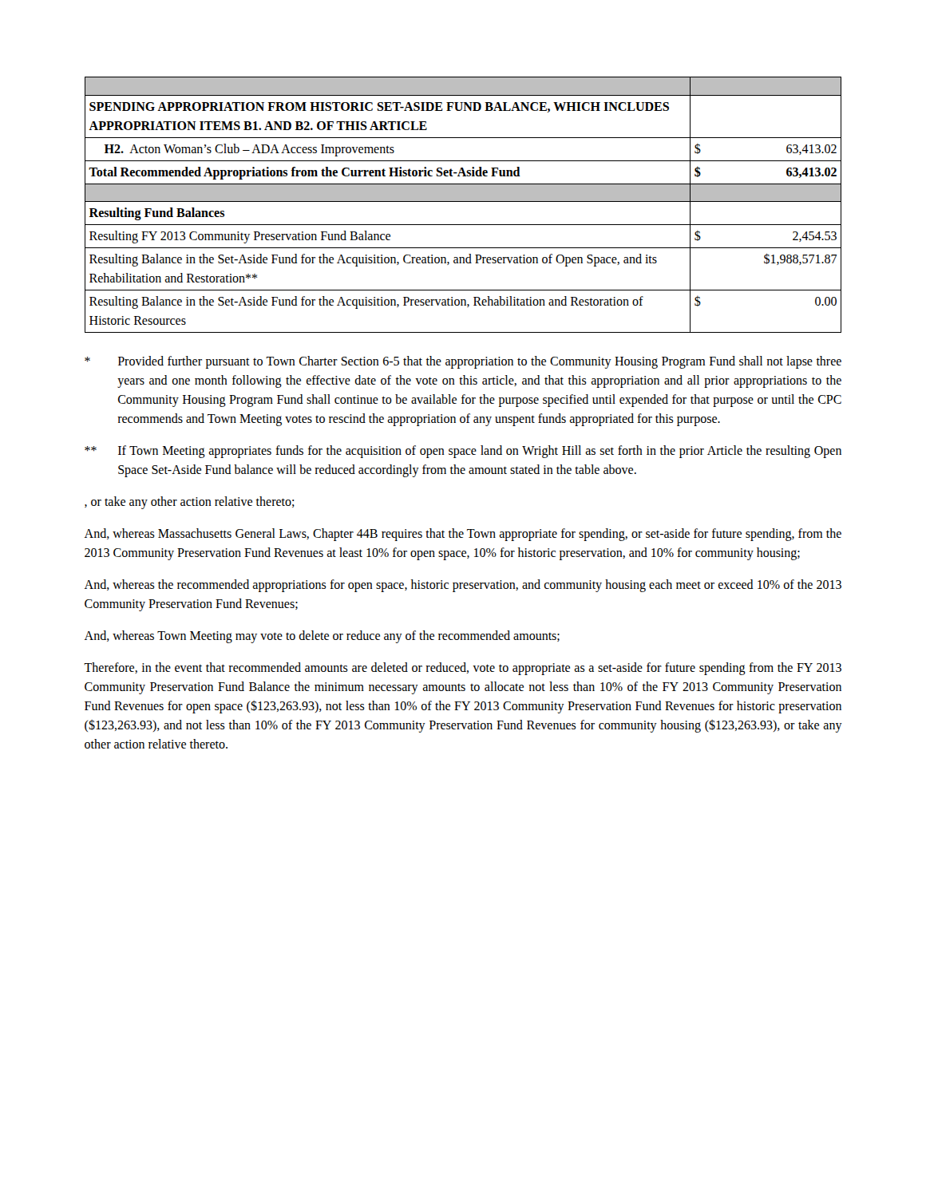| SPENDING APPROPRIATION FROM HISTORIC SET-ASIDE FUND BALANCE, WHICH INCLUDES APPROPRIATION ITEMS B1. AND B2. OF THIS ARTICLE | |
| H2. Acton Woman’s Club – ADA Access Improvements | $ 63,413.02 |
| Total Recommended Appropriations from the Current Historic Set-Aside Fund | $ 63,413.02 |
| Resulting Fund Balances | |
| Resulting FY 2013 Community Preservation Fund Balance | $ 2,454.53 |
| Resulting Balance in the Set-Aside Fund for the Acquisition, Creation, and Preservation of Open Space, and its Rehabilitation and Restoration** | $1,988,571.87 |
| Resulting Balance in the Set-Aside Fund for the Acquisition, Preservation, Rehabilitation and Restoration of Historic Resources | $ 0.00 |
*
Provided further pursuant to Town Charter Section 6-5 that the appropriation to the Community Housing Program Fund shall not lapse three years and one month following the effective date of the vote on this article, and that this appropriation and all prior appropriations to the Community Housing Program Fund shall continue to be available for the purpose specified until expended for that purpose or until the CPC recommends and Town Meeting votes to rescind the appropriation of any unspent funds appropriated for this purpose.
**
If Town Meeting appropriates funds for the acquisition of open space land on Wright Hill as set forth in the prior Article the resulting Open Space Set-Aside Fund balance will be reduced accordingly from the amount stated in the table above.
, or take any other action relative thereto;
And, whereas Massachusetts General Laws, Chapter 44B requires that the Town appropriate for spending, or set-aside for future spending, from the 2013 Community Preservation Fund Revenues at least 10% for open space, 10% for historic preservation, and 10% for community housing;
And, whereas the recommended appropriations for open space, historic preservation, and community housing each meet or exceed 10% of the 2013 Community Preservation Fund Revenues;
And, whereas Town Meeting may vote to delete or reduce any of the recommended amounts;
Therefore, in the event that recommended amounts are deleted or reduced, vote to appropriate as a set-aside for future spending from the FY 2013 Community Preservation Fund Balance the minimum necessary amounts to allocate not less than 10% of the FY 2013 Community Preservation Fund Revenues for open space ($123,263.93), not less than 10% of the FY 2013 Community Preservation Fund Revenues for historic preservation ($123,263.93), and not less than 10% of the FY 2013 Community Preservation Fund Revenues for community housing ($123,263.93), or take any other action relative thereto.